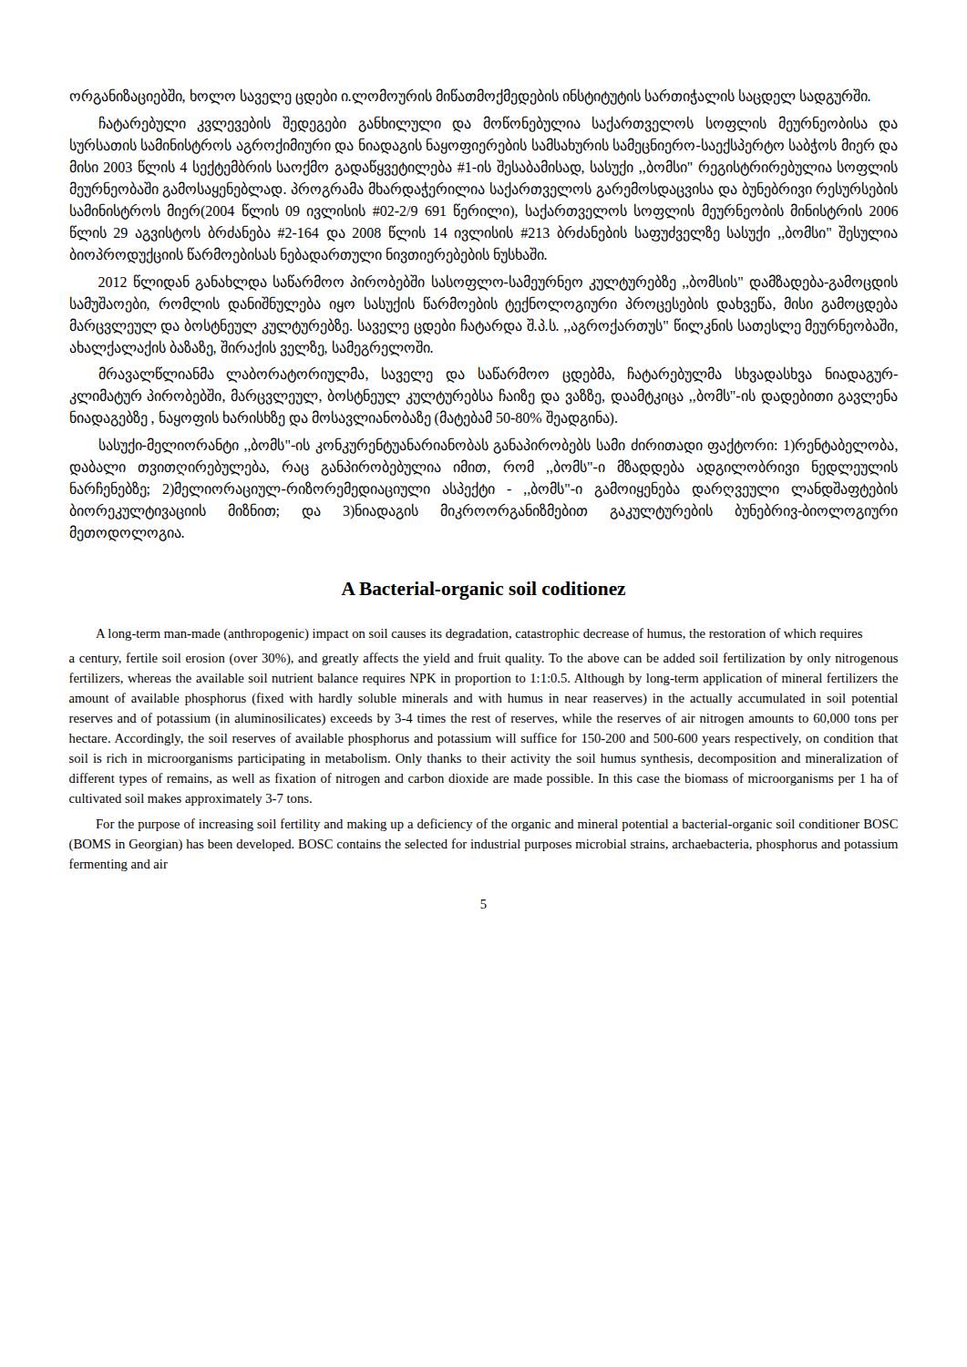ორგანიზაციებში, ხოლო საველე ცდები ი.ლომოურის მიწათმოქმედების ინსტიტუტის სართიჭალის საცდელ სადგურში.
ჩატარებული კვლევების შედეგები განხილული და მოწონებულია საქართველოს სოფლის მეურნეობისა და სურსათის სამინისტროს აგროქიმიური და ნიადაგის ნაყოფიერების სამსახურის სამეცნიერო-საექსპერტო საბჭოს მიერ და მისი 2003 წლის 4 სექტემბრის საოქმო გადაწყვეტილება #1-ის შესაბამისად, სასუქი ,,ბომსი" რეგისტრირებულია სოფლის მეურნეობაში გამოსაყენებლად. პროგრამა მხარდაჭერილია საქართველოს გარემოსდაცვისა და ბუნებრივი რესურსების სამინისტროს მიერ(2004 წლის 09 ივლისის #02-2/9 691 წერილი), საქართველოს სოფლის მეურნეობის მინისტრის 2006 წლის 29 აგვისტოს ბრძანება #2-164 და 2008 წლის 14 ივლისის #213 ბრძანების საფუძველზე სასუქი ,,ბომსი" შესულია ბიოპროდუქციის წარმოებისას ნებადართული ნივთიერებების ნუსხაში.
2012 წლიდან განახლდა საწარმოო პირობებში სასოფლო-სამეურნეო კულტურებზე ,,ბომსის" დამზადება-გამოცდის სამუშაოები, რომლის დანიშნულება იყო სასუქის წარმოების ტექნოლოგიური პროცესების დახვეწა, მისი გამოცდება მარცვლეულ და ბოსტნეულ კულტურებზე. საველე ცდები ჩატარდა შ.პ.ს. ,,აგროქართუს" წილკნის სათესლე მეურნეობაში, ახალქალაქის ბაზაზე, შირაქის ველზე, სამეგრელოში.
მრავალწლიანმა ლაბორატორიულმა, საველე და საწარმოო ცდებმა, ჩატარებულმა სხვადასხვა ნიადაგურ-კლიმატურ პირობებში, მარცვლეულ, ბოსტნეულ კულტურებსა ჩაიზე და ვაზზე, დაამტკიცა ,,ბომს"-ის დადებითი გავლენა ნიადაგებზე , ნაყოფის ხარისხზე და მოსავლიანობაზე (მატებამ 50-80% შეადგინა).
სასუქი-მელიორანტი ,,ბომს"-ის კონკურენტუანარიანობას განაპირობებს სამი ძირითადი ფაქტორი: 1)რენტაბელობა, დაბალი თვითღირებულება, რაც განპირობებულია იმით, რომ ,,ბომს"-ი მზადდება ადგილობრივი ნედლეულის ნარჩენებზე; 2)მელიორაციულ-რიზორემედიაციული ასპექტი - ,,ბომს"-ი გამოიყენება დარღვეული ლანდშაფტების ბიორეკულტივაციის მიზნით; და 3)ნიადაგის მიკროორგანიზმებით გაკულტურების ბუნებრივ-ბიოლოგიური მეთოდოლოგია.
A Bacterial-organic soil coditionez
A long-term man-made (anthropogenic) impact on soil causes its degradation, catastrophic decrease of humus, the restoration of which requires
a century, fertile soil erosion (over 30%), and greatly affects the yield and fruit quality. To the above can be added soil fertilization by only nitrogenous fertilizers, whereas the available soil nutrient balance requires NPK in proportion to 1:1:0.5. Although by long-term application of mineral fertilizers the amount of available phosphorus (fixed with hardly soluble minerals and with humus in near reaserves) in the actually accumulated in soil potential reserves and of potassium (in aluminosilicates) exceeds by 3-4 times the rest of reserves, while the reserves of air nitrogen amounts to 60,000 tons per hectare. Accordingly, the soil reserves of available phosphorus and potassium will suffice for 150-200 and 500-600 years respectively, on condition that soil is rich in microorganisms participating in metabolism. Only thanks to their activity the soil humus synthesis, decomposition and mineralization of different types of remains, as well as fixation of nitrogen and carbon dioxide are made possible. In this case the biomass of microorganisms per 1 ha of cultivated soil makes approximately 3-7 tons.
For the purpose of increasing soil fertility and making up a deficiency of the organic and mineral potential a bacterial-organic soil conditioner BOSC (BOMS in Georgian) has been developed. BOSC contains the selected for industrial purposes microbial strains, archaebacteria, phosphorus and potassium fermenting and air
5